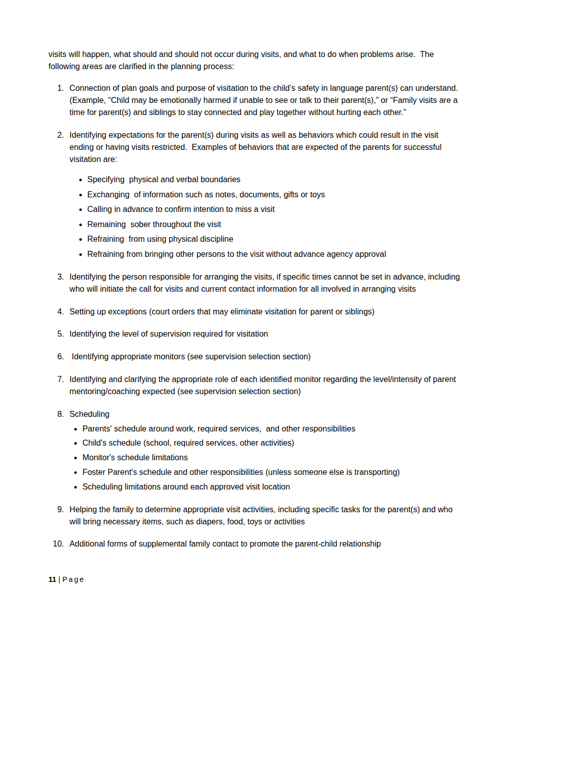visits will happen, what should and should not occur during visits, and what to do when problems arise. The following areas are clarified in the planning process:
Connection of plan goals and purpose of visitation to the child’s safety in language parent(s) can understand. (Example, “Child may be emotionally harmed if unable to see or talk to their parent(s),” or “Family visits are a time for parent(s) and siblings to stay connected and play together without hurting each other.”
Identifying expectations for the parent(s) during visits as well as behaviors which could result in the visit ending or having visits restricted. Examples of behaviors that are expected of the parents for successful visitation are:
Specifying physical and verbal boundaries
Exchanging of information such as notes, documents, gifts or toys
Calling in advance to confirm intention to miss a visit
Remaining sober throughout the visit
Refraining from using physical discipline
Refraining from bringing other persons to the visit without advance agency approval
Identifying the person responsible for arranging the visits, if specific times cannot be set in advance, including who will initiate the call for visits and current contact information for all involved in arranging visits
Setting up exceptions (court orders that may eliminate visitation for parent or siblings)
Identifying the level of supervision required for visitation
Identifying appropriate monitors (see supervision selection section)
Identifying and clarifying the appropriate role of each identified monitor regarding the level/intensity of parent mentoring/coaching expected (see supervision selection section)
Scheduling
Parents' schedule around work, required services, and other responsibilities
Child's schedule (school, required services, other activities)
Monitor's schedule limitations
Foster Parent's schedule and other responsibilities (unless someone else is transporting)
Scheduling limitations around each approved visit location
Helping the family to determine appropriate visit activities, including specific tasks for the parent(s) and who will bring necessary items, such as diapers, food, toys or activities
Additional forms of supplemental family contact to promote the parent-child relationship
11 | Page